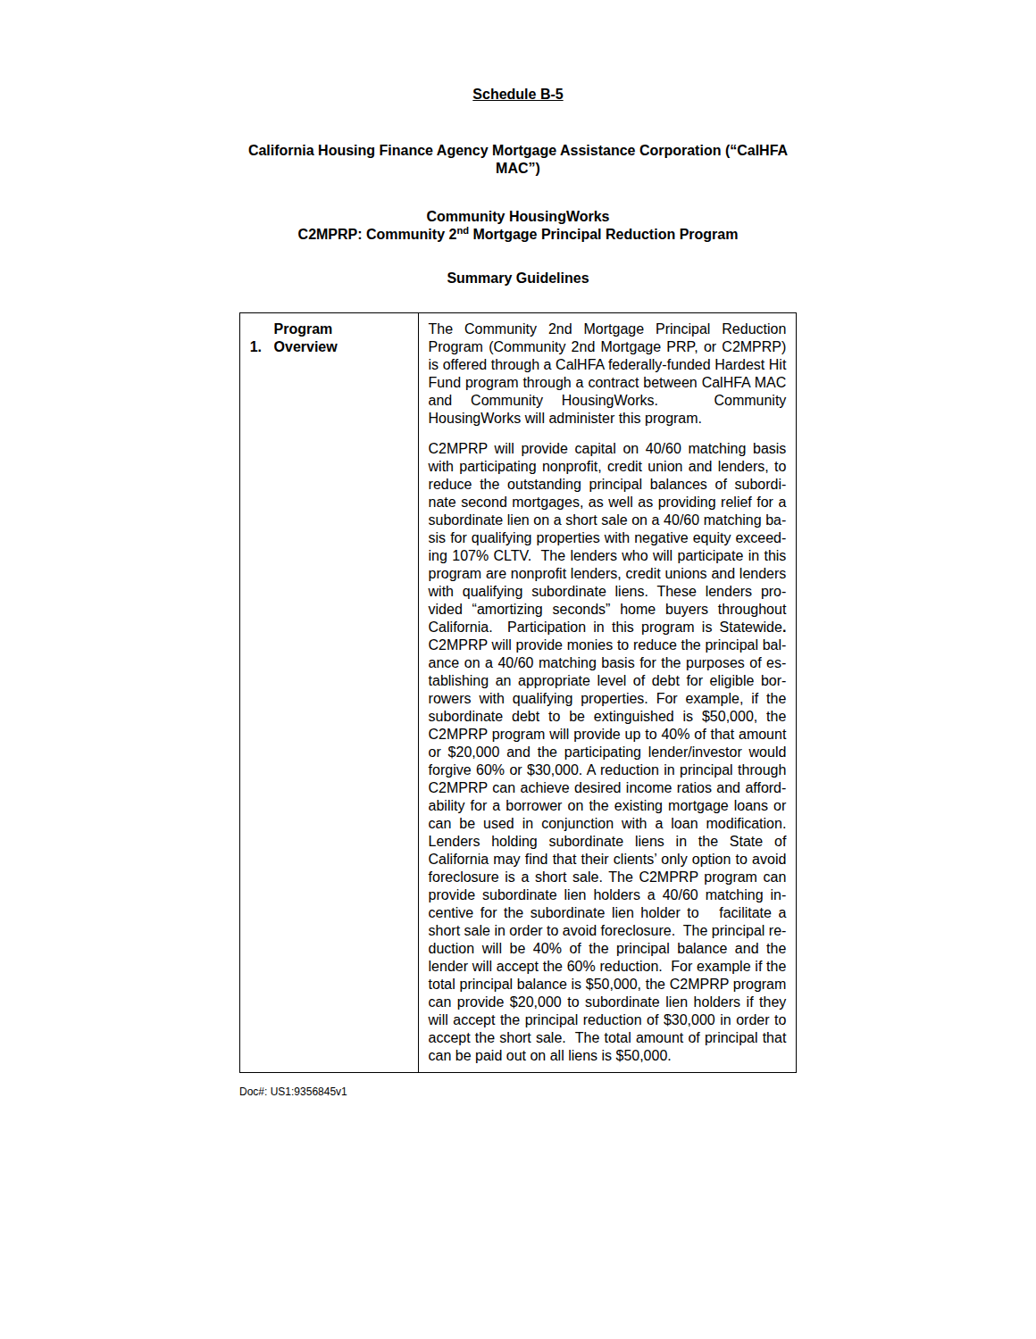Schedule B-5
California Housing Finance Agency Mortgage Assistance Corporation (“CalHFA MAC”)
Community HousingWorks C2MPRP: Community 2nd Mortgage Principal Reduction Program
Summary Guidelines
| 1. Program Overview | The Community 2nd Mortgage Principal Reduction Program (Community 2nd Mortgage PRP, or C2MPRP) is offered through a CalHFA federally-funded Hardest Hit Fund program through a contract between CalHFA MAC and Community HousingWorks. Community HousingWorks will administer this program. C2MPRP will provide capital on 40/60 matching basis with participating nonprofit, credit union and lenders, to reduce the outstanding principal balances of subordinate second mortgages, as well as providing relief for a subordinate lien on a short sale on a 40/60 matching basis for qualifying properties with negative equity exceeding 107% CLTV. The lenders who will participate in this program are nonprofit lenders, credit unions and lenders with qualifying subordinate liens. These lenders provided “amortizing seconds” home buyers throughout California. Participation in this program is Statewide . C2MPRP will provide monies to reduce the principal balance on a 40/60 matching basis for the purposes of establishing an appropriate level of debt for eligible borrowers with qualifying properties. For example, if the subordinate debt to be extinguished is $50,000, the C2MPRP program will provide up to 40% of that amount or $20,000 and the participating lender/investor would forgive 60% or $30,000. A reduction in principal through C2MPRP can achieve desired income ratios and affordability for a borrower on the existing mortgage loans or can be used in conjunction with a loan modification. Lenders holding subordinate liens in the State of California may find that their clients’ only option to avoid foreclosure is a short sale. The C2MPRP program can provide subordinate lien holders a 40/60 matching incentive for the subordinate lien holder to facilitate a short sale in order to avoid foreclosure. The principal reduction will be 40% of the principal balance and the lender will accept the 60% reduction. For example if the total principal balance is $50,000, the C2MPRP program can provide $20,000 to subordinate lien holders if they will accept the principal reduction of $30,000 in order to accept the short sale. The total amount of principal that can be paid out on all liens is $50,000. |
Doc#: US1:9356845v1